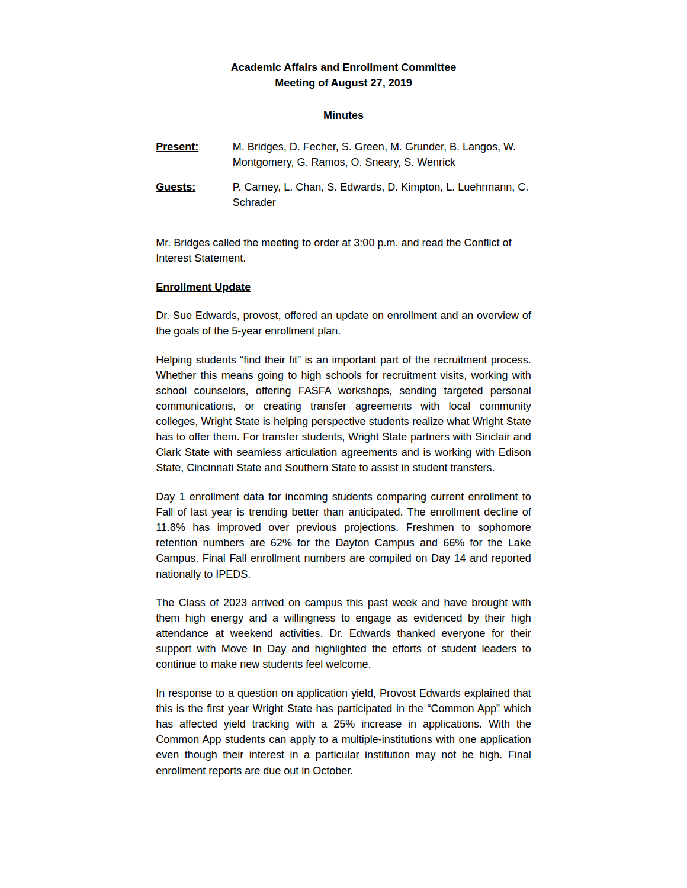Academic Affairs and Enrollment Committee Meeting of August 27, 2019
Minutes
| Present: | M. Bridges, D. Fecher, S. Green, M. Grunder, B. Langos, W. Montgomery, G. Ramos, O. Sneary, S. Wenrick |
| Guests: | P. Carney, L. Chan, S. Edwards, D. Kimpton, L. Luehrmann, C. Schrader |
Mr. Bridges called the meeting to order at 3:00 p.m. and read the Conflict of Interest Statement.
Enrollment Update
Dr. Sue Edwards, provost, offered an update on enrollment and an overview of the goals of the 5-year enrollment plan.
Helping students “find their fit” is an important part of the recruitment process. Whether this means going to high schools for recruitment visits, working with school counselors, offering FASFA workshops, sending targeted personal communications, or creating transfer agreements with local community colleges, Wright State is helping perspective students realize what Wright State has to offer them. For transfer students, Wright State partners with Sinclair and Clark State with seamless articulation agreements and is working with Edison State, Cincinnati State and Southern State to assist in student transfers.
Day 1 enrollment data for incoming students comparing current enrollment to Fall of last year is trending better than anticipated. The enrollment decline of 11.8% has improved over previous projections. Freshmen to sophomore retention numbers are 62% for the Dayton Campus and 66% for the Lake Campus. Final Fall enrollment numbers are compiled on Day 14 and reported nationally to IPEDS.
The Class of 2023 arrived on campus this past week and have brought with them high energy and a willingness to engage as evidenced by their high attendance at weekend activities. Dr. Edwards thanked everyone for their support with Move In Day and highlighted the efforts of student leaders to continue to make new students feel welcome.
In response to a question on application yield, Provost Edwards explained that this is the first year Wright State has participated in the “Common App” which has affected yield tracking with a 25% increase in applications. With the Common App students can apply to a multiple-institutions with one application even though their interest in a particular institution may not be high. Final enrollment reports are due out in October.